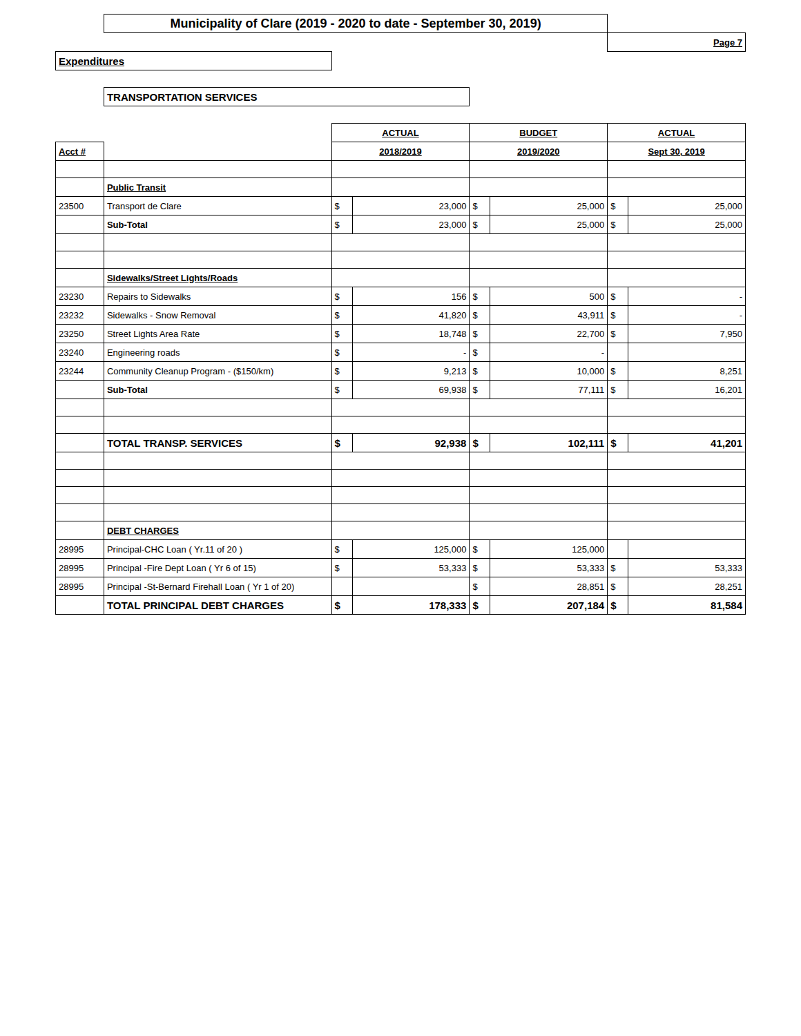| | Municipality of Clare (2019 - 2020 to date - September 30, 2019) | |
| | | | | Page 7 |
| Expenditures | | | |
| | TRANSPORTATION SERVICES | | | |
| | | ACTUAL | BUDGET | ACTUAL |
| Acct # | | 2018/2019 | 2019/2020 | Sept 30, 2019 |
| | Public Transit | | | |
| 23500 | Transport de Clare | $ | 23,000 | $ | 25,000 | $ | 25,000 |
| | Sub-Total | $ | 23,000 | $ | 25,000 | $ | 25,000 |
| | Sidewalks/Street Lights/Roads | | | |
| 23230 | Repairs to Sidewalks | $ | 156 | $ | 500 | $ | - |
| 23232 | Sidewalks - Snow Removal | $ | 41,820 | $ | 43,911 | $ | - |
| 23250 | Street Lights Area Rate | $ | 18,748 | $ | 22,700 | $ | 7,950 |
| 23240 | Engineering roads | $ | - | $ | - | | |
| 23244 | Community Cleanup Program - ($150/km) | $ | 9,213 | $ | 10,000 | $ | 8,251 |
| | Sub-Total | $ | 69,938 | $ | 77,111 | $ | 16,201 |
| | TOTAL TRANSP. SERVICES | $ | 92,938 | $ | 102,111 | $ | 41,201 |
| | DEBT CHARGES | | | |
| 28995 | Principal-CHC Loan ( Yr.11 of 20 ) | $ | 125,000 | $ | 125,000 | | |
| 28995 | Principal -Fire Dept Loan ( Yr 6 of 15) | $ | 53,333 | $ | 53,333 | $ | 53,333 |
| 28995 | Principal -St-Bernard Firehall Loan ( Yr 1 of 20) | | | $ | 28,851 | $ | 28,251 |
| | TOTAL PRINCIPAL DEBT CHARGES | $ | 178,333 | $ | 207,184 | $ | 81,584 |